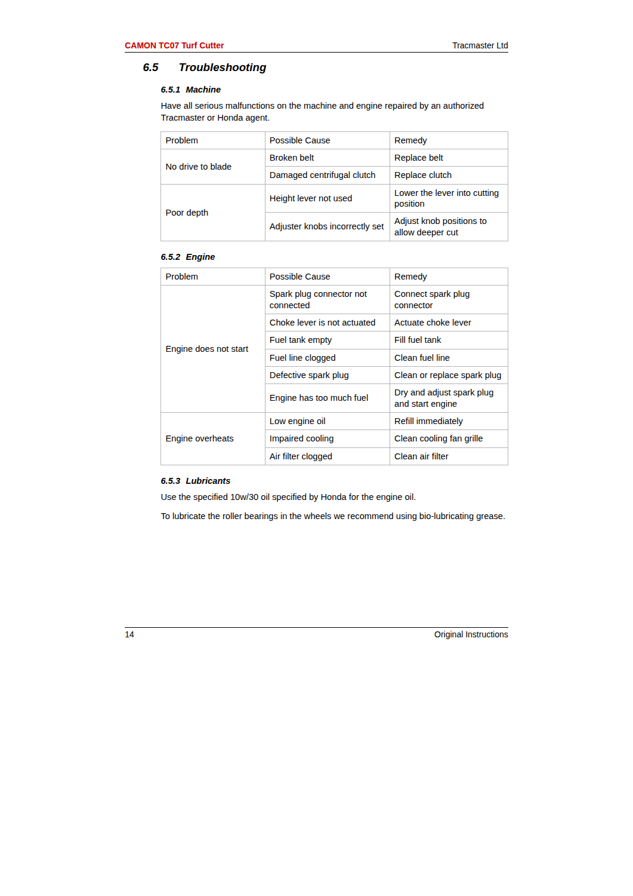CAMON TC07 Turf Cutter
Tracmaster Ltd
6.5 Troubleshooting
6.5.1 Machine
Have all serious malfunctions on the machine and engine repaired by an authorized Tracmaster or Honda agent.
| Problem | Possible Cause | Remedy |
| No drive to blade | Broken belt | Replace belt |
| Damaged centrifugal clutch | Replace clutch |
| Poor depth | Height lever not used | Lower the lever into cutting position |
| Adjuster knobs incorrectly set | Adjust knob positions to allow deeper cut |
6.5.2 Engine
| Problem | Possible Cause | Remedy |
| Engine does not start | Spark plug connector not connected | Connect spark plug connector |
| Choke lever is not actuated | Actuate choke lever |
| Fuel tank empty | Fill fuel tank |
| Fuel line clogged | Clean fuel line |
| Defective spark plug | Clean or replace spark plug |
| Engine has too much fuel | Dry and adjust spark plug and start engine |
| Engine overheats | Low engine oil | Refill immediately |
| Impaired cooling | Clean cooling fan grille |
| Air filter clogged | Clean air filter |
6.5.3 Lubricants
Use the specified 10w/30 oil specified by Honda for the engine oil.
To lubricate the roller bearings in the wheels we recommend using bio-lubricating grease.
14
Original Instructions